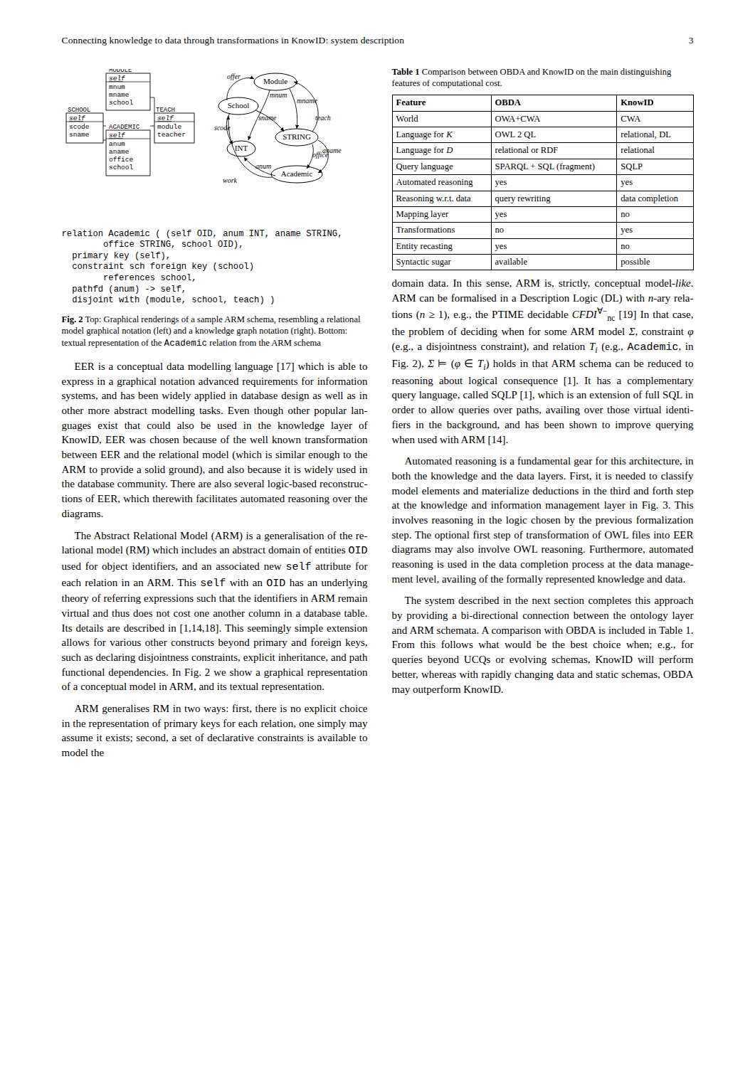Connecting knowledge to data through transformations in KnowID: system description
3
MODULE self mnum mname school SCHOOL self scode sname TEACH self module teacher ACADEMIC self anum aname office school Module School STRING INT Academic offer mnum mname sname teach scode office aname anum work
relation Academic ( (self OID, anum INT, aname STRING, office STRING, school OID), primary key (self), constraint sch foreign key (school) references school, pathfd (anum) -> self, disjoint with (module, school, teach) )
Fig. 2 Top: Graphical renderings of a sample ARM schema, resembling a relational model graphical notation (left) and a knowledge graph notation (right). Bottom: textual representation of the Academic relation from the ARM schema
EER is a conceptual data modelling language [17] which is able to express in a graphical notation advanced requirements for information systems, and has been widely applied in database design as well as in other more abstract modelling tasks. Even though other popular languages exist that could also be used in the knowledge layer of KnowID, EER was chosen because of the well known transformation between EER and the relational model (which is similar enough to the ARM to provide a solid ground), and also because it is widely used in the database community. There are also several logic-based reconstructions of EER, which therewith facilitates automated reasoning over the diagrams.
The Abstract Relational Model (ARM) is a generalisation of the relational model (RM) which includes an abstract domain of entities OID used for object identifiers, and an associated new self attribute for each relation in an ARM. This self with an OID has an underlying theory of referring expressions such that the identifiers in ARM remain virtual and thus does not cost one another column in a database table. Its details are described in [1,14,18]. This seemingly simple extension allows for various other constructs beyond primary and foreign keys, such as declaring disjointness constraints, explicit inheritance, and path functional dependencies. In Fig. 2 we show a graphical representation of a conceptual model in ARM, and its textual representation.
ARM generalises RM in two ways: first, there is no explicit choice in the representation of primary keys for each relation, one simply may assume it exists; second, a set of declarative constraints is available to model the
Table 1 Comparison between OBDA and KnowID on the main distinguishing features of computational cost.
| Feature | OBDA | KnowID |
| --- | --- | --- |
| World | OWA+CWA | CWA |
| Language for K | OWL 2 QL | relational, DL |
| Language for D | relational or RDF | relational |
| Query language | SPARQL + SQL (fragment) | SQLP |
| Automated reasoning | yes | yes |
| Reasoning w.r.t. data | query rewriting | data completion |
| Mapping layer | yes | no |
| Transformations | no | yes |
| Entity recasting | yes | no |
| Syntactic sugar | available | possible |
domain data. In this sense, ARM is, strictly, conceptual model-like. ARM can be formalised in a Description Logic (DL) with n-ary relations (n ≥ 1), e.g., the PTIME decidable CFDI∀−nc [19] In that case, the problem of deciding when for some ARM model Σ, constraint φ (e.g., a disjointness constraint), and relation Ti (e.g., Academic, in Fig. 2), Σ ⊨ (φ ∈ Ti) holds in that ARM schema can be reduced to reasoning about logical consequence [1]. It has a complementary query language, called SQLP [1], which is an extension of full SQL in order to allow queries over paths, availing over those virtual identifiers in the background, and has been shown to improve querying when used with ARM [14].
Automated reasoning is a fundamental gear for this architecture, in both the knowledge and the data layers. First, it is needed to classify model elements and materialize deductions in the third and forth step at the knowledge and information management layer in Fig. 3. This involves reasoning in the logic chosen by the previous formalization step. The optional first step of transformation of OWL files into EER diagrams may also involve OWL reasoning. Furthermore, automated reasoning is used in the data completion process at the data management level, availing of the formally represented knowledge and data.
The system described in the next section completes this approach by providing a bi-directional connection between the ontology layer and ARM schemata. A comparison with OBDA is included in Table 1. From this follows what would be the best choice when; e.g., for queries beyond UCQs or evolving schemas, KnowID will perform better, whereas with rapidly changing data and static schemas, OBDA may outperform KnowID.